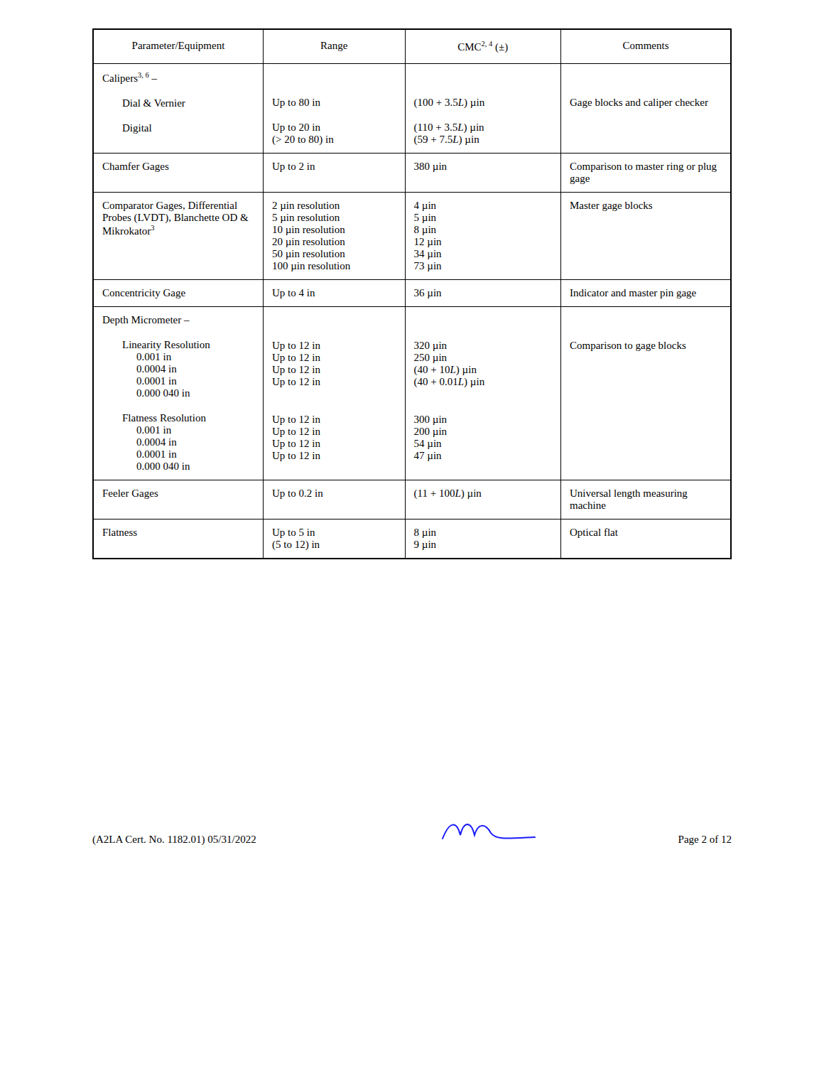| Parameter/Equipment | Range | CMC 2, 4 (±) | Comments |
| --- | --- | --- | --- |
| Calipers 3, 6 – Dial & Vernier Digital | Up to 80 in Up to 20 in (> 20 to 80) in | (100 + 3.5 L ) µin (110 + 3.5 L ) µin (59 + 7.5 L ) µin | Gage blocks and caliper checker |
| Chamfer Gages | Up to 2 in | 380 µin | Comparison to master ring or plug gage |
| Comparator Gages, Differential Probes (LVDT), Blanchette OD & Mikrokator 3 | 2 µin resolution 5 µin resolution 10 µin resolution 20 µin resolution 50 µin resolution 100 µin resolution | 4 µin 5 µin 8 µin 12 µin 34 µin 73 µin | Master gage blocks |
| Concentricity Gage | Up to 4 in | 36 µin | Indicator and master pin gage |
| Depth Micrometer – Linearity Resolution 0.001 in 0.0004 in 0.0001 in 0.000 040 in Flatness Resolution 0.001 in 0.0004 in 0.0001 in 0.000 040 in | Up to 12 in Up to 12 in Up to 12 in Up to 12 in Up to 12 in Up to 12 in Up to 12 in Up to 12 in | 320 µin 250 µin (40 + 10 L ) µin (40 + 0.01 L ) µin 300 µin 200 µin 54 µin 47 µin | Comparison to gage blocks |
| Feeler Gages | Up to 0.2 in | (11 + 100 L ) µin | Universal length measuring machine |
| Flatness | Up to 5 in (5 to 12) in | 8 µin 9 µin | Optical flat |
(A2LA Cert. No. 1182.01) 05/31/2022
Page 2 of 12